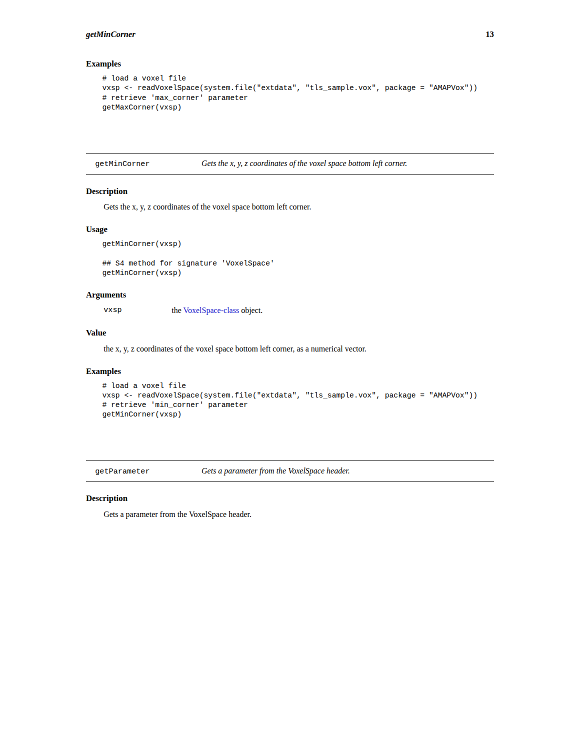getMinCorner 13
Examples
# load a voxel file
vxsp <- readVoxelSpace(system.file("extdata", "tls_sample.vox", package = "AMAPVox"))
# retrieve 'max_corner' parameter
getMaxCorner(vxsp)
getMinCorner Gets the x, y, z coordinates of the voxel space bottom left corner.
Description
Gets the x, y, z coordinates of the voxel space bottom left corner.
Usage
getMinCorner(vxsp)

## S4 method for signature 'VoxelSpace'
getMinCorner(vxsp)
Arguments
vxsp
the VoxelSpace-class object.
Value
the x, y, z coordinates of the voxel space bottom left corner, as a numerical vector.
Examples
# load a voxel file
vxsp <- readVoxelSpace(system.file("extdata", "tls_sample.vox", package = "AMAPVox"))
# retrieve 'min_corner' parameter
getMinCorner(vxsp)
getParameter Gets a parameter from the VoxelSpace header.
Description
Gets a parameter from the VoxelSpace header.